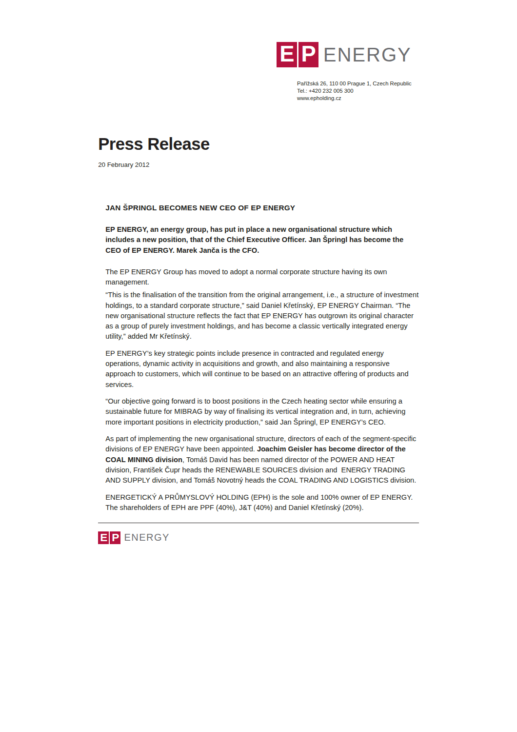EP ENERGY
Pařížská 26, 110 00 Prague 1, Czech Republic
Tel.: +420 232 005 300
www.epholding.cz
Press Release
20 February 2012
Jan Špringl becomes new CEO of EP ENERGY
EP ENERGY, an energy group, has put in place a new organisational structure which includes a new position, that of the Chief Executive Officer. Jan Špringl has become the CEO of EP ENERGY. Marek Janča is the CFO.
The EP ENERGY Group has moved to adopt a normal corporate structure having its own management.
“This is the finalisation of the transition from the original arrangement, i.e., a structure of investment holdings, to a standard corporate structure,” said Daniel Křetínský, EP ENERGY Chairman. “The new organisational structure reflects the fact that EP ENERGY has outgrown its original character as a group of purely investment holdings, and has become a classic vertically integrated energy utility,” added Mr Křetínský.
EP ENERGY’s key strategic points include presence in contracted and regulated energy operations, dynamic activity in acquisitions and growth, and also maintaining a responsive approach to customers, which will continue to be based on an attractive offering of products and services.
“Our objective going forward is to boost positions in the Czech heating sector while ensuring a sustainable future for MIBRAG by way of finalising its vertical integration and, in turn, achieving more important positions in electricity production,” said Jan Špringl, EP ENERGY’s CEO.
As part of implementing the new organisational structure, directors of each of the segment-specific divisions of EP ENERGY have been appointed. Joachim Geisler has become director of the COAL MINING division, Tomáš David has been named director of the POWER AND HEAT division, František Čupr heads the RENEWABLE SOURCES division and ENERGY TRADING AND SUPPLY division, and Tomáš Novotný heads the COAL TRADING AND LOGISTICS division.
ENERGETICKÝ A PRŮMYSLOVÝ HOLDING (EPH) is the sole and 100% owner of EP ENERGY. The shareholders of EPH are PPF (40%), J&T (40%) and Daniel Křetínský (20%).
EP ENERGY